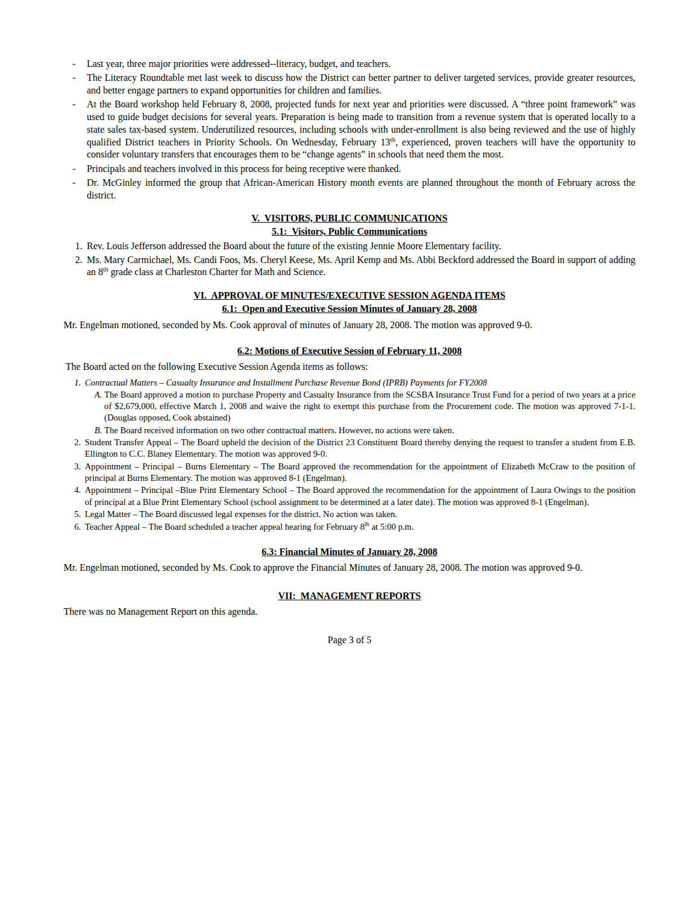Last year, three major priorities were addressed--literacy, budget, and teachers.
The Literacy Roundtable met last week to discuss how the District can better partner to deliver targeted services, provide greater resources, and better engage partners to expand opportunities for children and families.
At the Board workshop held February 8, 2008, projected funds for next year and priorities were discussed. A “three point framework” was used to guide budget decisions for several years. Preparation is being made to transition from a revenue system that is operated locally to a state sales tax-based system. Underutilized resources, including schools with under-enrollment is also being reviewed and the use of highly qualified District teachers in Priority Schools. On Wednesday, February 13th, experienced, proven teachers will have the opportunity to consider voluntary transfers that encourages them to be “change agents” in schools that need them the most.
Principals and teachers involved in this process for being receptive were thanked.
Dr. McGinley informed the group that African-American History month events are planned throughout the month of February across the district.
V. VISITORS, PUBLIC COMMUNICATIONS
5.1: Visitors, Public Communications
Rev. Louis Jefferson addressed the Board about the future of the existing Jennie Moore Elementary facility.
Ms. Mary Carmichael, Ms. Candi Foos, Ms. Cheryl Keese, Ms. April Kemp and Ms. Abbi Beckford addressed the Board in support of adding an 8th grade class at Charleston Charter for Math and Science.
VI. APPROVAL OF MINUTES/EXECUTIVE SESSION AGENDA ITEMS
6.1: Open and Executive Session Minutes of January 28, 2008
Mr. Engelman motioned, seconded by Ms. Cook approval of minutes of January 28, 2008. The motion was approved 9-0.
6.2: Motions of Executive Session of February 11, 2008
The Board acted on the following Executive Session Agenda items as follows:
Contractual Matters – Casualty Insurance and Installment Purchase Revenue Bond (IPRB) Payments for FY2008
The Board approved a motion to purchase Property and Casualty Insurance from the SCSBA Insurance Trust Fund for a period of two years at a price of $2,679,000, effective March 1, 2008 and waive the right to exempt this purchase from the Procurement code. The motion was approved 7-1-1. (Douglas opposed, Cook abstained)
The Board received information on two other contractual matters. However, no actions were taken.
Student Transfer Appeal – The Board upheld the decision of the District 23 Constituent Board thereby denying the request to transfer a student from E.B. Ellington to C.C. Blaney Elementary. The motion was approved 9-0.
Appointment – Principal – Burns Elementary – The Board approved the recommendation for the appointment of Elizabeth McCraw to the position of principal at Burns Elementary. The motion was approved 8-1 (Engelman).
Appointment – Principal –Blue Print Elementary School – The Board approved the recommendation for the appointment of Laura Owings to the position of principal at a Blue Print Elementary School (school assignment to be determined at a later date). The motion was approved 8-1 (Engelman).
Legal Matter – The Board discussed legal expenses for the district. No action was taken.
Teacher Appeal – The Board scheduled a teacher appeal hearing for February 8th at 5:00 p.m.
6.3: Financial Minutes of January 28, 2008
Mr. Engelman motioned, seconded by Ms. Cook to approve the Financial Minutes of January 28, 2008. The motion was approved 9-0.
VII: MANAGEMENT REPORTS
There was no Management Report on this agenda.
Page 3 of 5